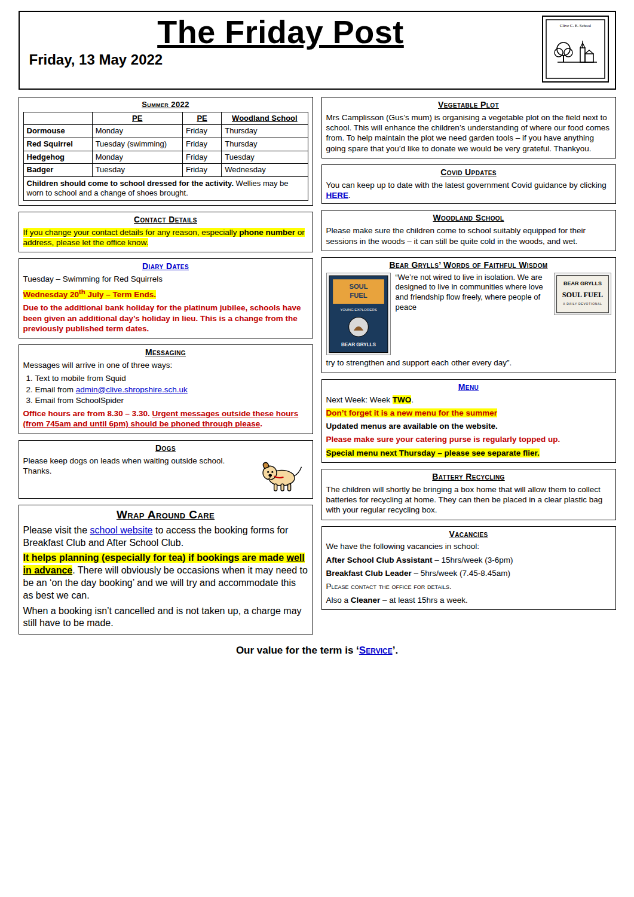The Friday Post
Friday, 13 May 2022
Clive C. E. School
Summer 2022
| | PE | PE | Woodland School |
| --- | --- | --- | --- |
| Dormouse | Monday | Friday | Thursday |
| Red Squirrel | Tuesday (swimming) | Friday | Thursday |
| Hedgehog | Monday | Friday | Tuesday |
| Badger | Tuesday | Friday | Wednesday |
| Children should come to school dressed for the activity. Wellies may be worn to school and a change of shoes brought. |
Contact Details
If you change your contact details for any reason, especially phone number or address, please let the office know.
Diary Dates
Tuesday – Swimming for Red Squirrels
Wednesday 20th July – Term Ends.
Due to the additional bank holiday for the platinum jubilee, schools have been given an additional day’s holiday in lieu. This is a change from the previously published term dates.
Messaging
Messages will arrive in one of three ways:
Text to mobile from Squid
Email from admin@clive.shropshire.sch.uk
Email from SchoolSpider
Office hours are from 8.30 – 3.30. Urgent messages outside these hours (from 745am and until 6pm) should be phoned through please.
Dogs
Please keep dogs on leads when waiting outside school. Thanks.
Wrap Around Care
Please visit the school website to access the booking forms for Breakfast Club and After School Club.
It helps planning (especially for tea) if bookings are made well in advance. There will obviously be occasions when it may need to be an ‘on the day booking’ and we will try and accommodate this as best we can.
When a booking isn’t cancelled and is not taken up, a charge may still have to be made.
Vegetable Plot
Mrs Camplisson (Gus’s mum) is organising a vegetable plot on the field next to school. This will enhance the children’s understanding of where our food comes from. To help maintain the plot we need garden tools – if you have anything going spare that you’d like to donate we would be very grateful. Thankyou.
Covid Updates
You can keep up to date with the latest government Covid guidance by clicking HERE.
Woodland School
Please make sure the children come to school suitably equipped for their sessions in the woods – it can still be quite cold in the woods, and wet.
Bear Grylls’ Words of Faithful Wisdom
SOUL FUEL YOUNG EXPLORERS BEAR GRYLLS
“We’re not wired to live in isolation. We are designed to live in communities where love and friendship flow freely, where people of peace
BEAR GRYLLS SOUL FUEL A DAILY DEVOTIONAL
try to strengthen and support each other every day”.
Menu
Next Week: Week TWO.
Don’t forget it is a new menu for the summer
Updated menus are available on the website.
Please make sure your catering purse is regularly topped up.
Special menu next Thursday – please see separate flier.
Battery Recycling
The children will shortly be bringing a box home that will allow them to collect batteries for recycling at home. They can then be placed in a clear plastic bag with your regular recycling box.
Vacancies
We have the following vacancies in school:
After School Club Assistant – 15hrs/week (3-6pm)
Breakfast Club Leader – 5hrs/week (7.45-8.45am)
Please contact the office for details.
Also a Cleaner – at least 15hrs a week.
Our value for the term is ‘Service’.